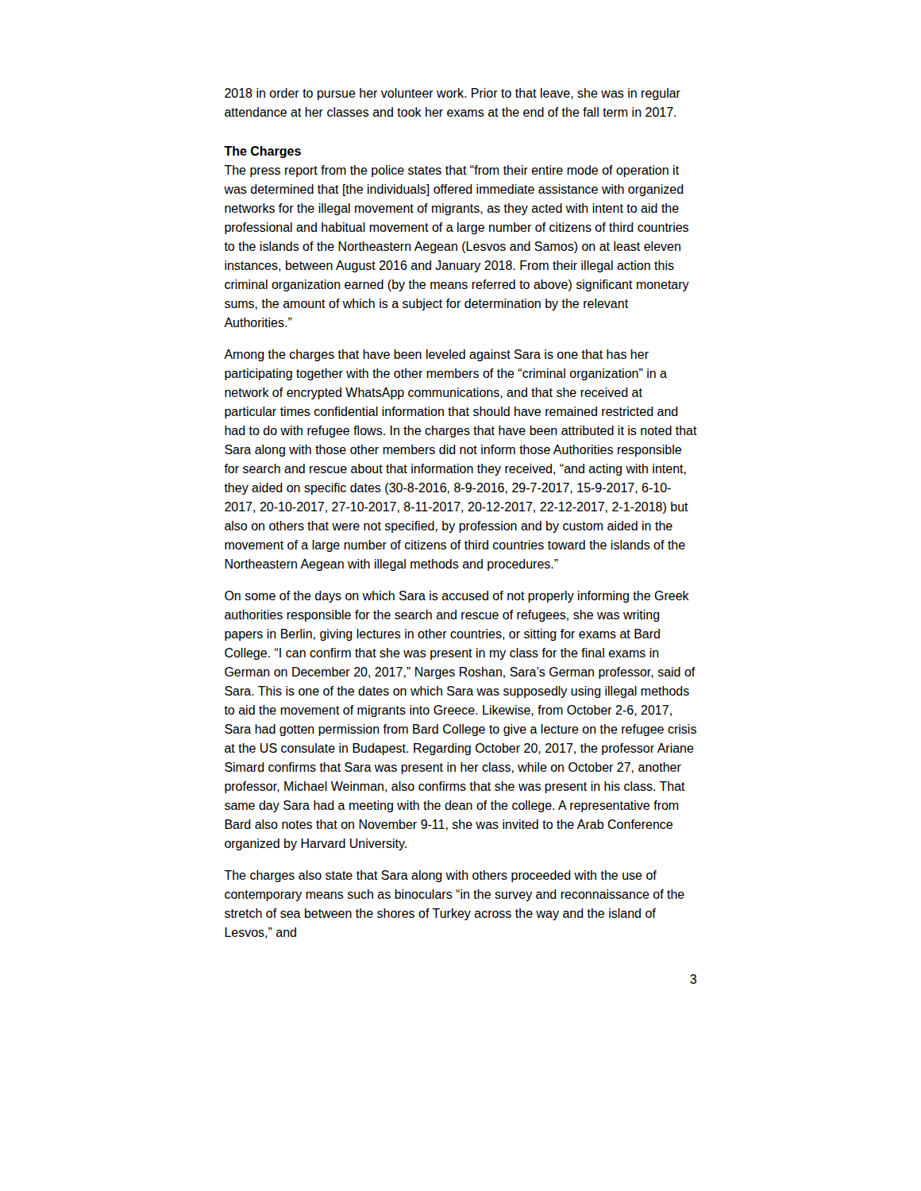2018 in order to pursue her volunteer work. Prior to that leave, she was in regular attendance at her classes and took her exams at the end of the fall term in 2017.
The Charges
The press report from the police states that “from their entire mode of operation it was determined that [the individuals] offered immediate assistance with organized networks for the illegal movement of migrants, as they acted with intent to aid the professional and habitual movement of a large number of citizens of third countries to the islands of the Northeastern Aegean (Lesvos and Samos) on at least eleven instances, between August 2016 and January 2018. From their illegal action this criminal organization earned (by the means referred to above) significant monetary sums, the amount of which is a subject for determination by the relevant Authorities.”
Among the charges that have been leveled against Sara is one that has her participating together with the other members of the “criminal organization” in a network of encrypted WhatsApp communications, and that she received at particular times confidential information that should have remained restricted and had to do with refugee flows. In the charges that have been attributed it is noted that Sara along with those other members did not inform those Authorities responsible for search and rescue about that information they received, “and acting with intent, they aided on specific dates (30-8-2016, 8-9-2016, 29-7-2017, 15-9-2017, 6-10-2017, 20-10-2017, 27-10-2017, 8-11-2017, 20-12-2017, 22-12-2017, 2-1-2018) but also on others that were not specified, by profession and by custom aided in the movement of a large number of citizens of third countries toward the islands of the Northeastern Aegean with illegal methods and procedures.”
On some of the days on which Sara is accused of not properly informing the Greek authorities responsible for the search and rescue of refugees, she was writing papers in Berlin, giving lectures in other countries, or sitting for exams at Bard College. “I can confirm that she was present in my class for the final exams in German on December 20, 2017,” Narges Roshan, Sara’s German professor, said of Sara. This is one of the dates on which Sara was supposedly using illegal methods to aid the movement of migrants into Greece. Likewise, from October 2-6, 2017, Sara had gotten permission from Bard College to give a lecture on the refugee crisis at the US consulate in Budapest. Regarding October 20, 2017, the professor Ariane Simard confirms that Sara was present in her class, while on October 27, another professor, Michael Weinman, also confirms that she was present in his class. That same day Sara had a meeting with the dean of the college. A representative from Bard also notes that on November 9-11, she was invited to the Arab Conference organized by Harvard University.
The charges also state that Sara along with others proceeded with the use of contemporary means such as binoculars “in the survey and reconnaissance of the stretch of sea between the shores of Turkey across the way and the island of Lesvos,” and
3